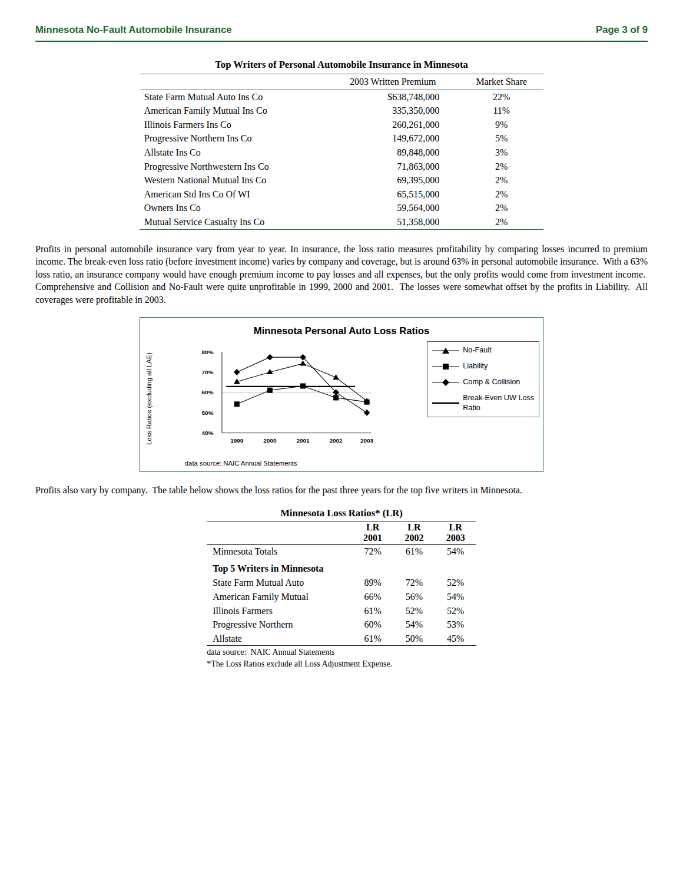Minnesota No-Fault Automobile Insurance Page 3 of 9
Top Writers of Personal Automobile Insurance in Minnesota
| | 2003 Written Premium | Market Share |
| --- | --- | --- |
| State Farm Mutual Auto Ins Co | $638,748,000 | 22% |
| American Family Mutual Ins Co | 335,350,000 | 11% |
| Illinois Farmers Ins Co | 260,261,000 | 9% |
| Progressive Northern Ins Co | 149,672,000 | 5% |
| Allstate Ins Co | 89,848,000 | 3% |
| Progressive Northwestern Ins Co | 71,863,000 | 2% |
| Western National Mutual Ins Co | 69,395,000 | 2% |
| American Std Ins Co Of WI | 65,515,000 | 2% |
| Owners Ins Co | 59,564,000 | 2% |
| Mutual Service Casualty Ins Co | 51,358,000 | 2% |
Profits in personal automobile insurance vary from year to year. In insurance, the loss ratio measures profitability by comparing losses incurred to premium income. The break-even loss ratio (before investment income) varies by company and coverage, but is around 63% in personal automobile insurance. With a 63% loss ratio, an insurance company would have enough premium income to pay losses and all expenses, but the only profits would come from investment income. Comprehensive and Collision and No-Fault were quite unprofitable in 1999, 2000 and 2001. The losses were somewhat offset by the profits in Liability. All coverages were profitable in 2003.
Minnesota Personal Auto Loss Ratios
Loss Ratios (excluding all LAE)
80% 70% 60% 50% 40% 1999 2000 2001 2002 2003
No-Fault
Liability
Comp & Collision
Break-Even UW Loss
Ratio
data source: NAIC Annual Statements
Profits also vary by company. The table below shows the loss ratios for the past three years for the top five writers in Minnesota.
Minnesota Loss Ratios* (LR)
| | LR | LR | LR |
| --- | --- | --- | --- |
| | 2001 | 2002 | 2003 |
| Minnesota Totals | 72% | 61% | 54% |
| Top 5 Writers in Minnesota |
| State Farm Mutual Auto | 89% | 72% | 52% |
| American Family Mutual | 66% | 56% | 54% |
| Illinois Farmers | 61% | 52% | 52% |
| Progressive Northern | 60% | 54% | 53% |
| Allstate | 61% | 50% | 45% |
data source: NAIC Annual Statements
*The Loss Ratios exclude all Loss Adjustment Expense.